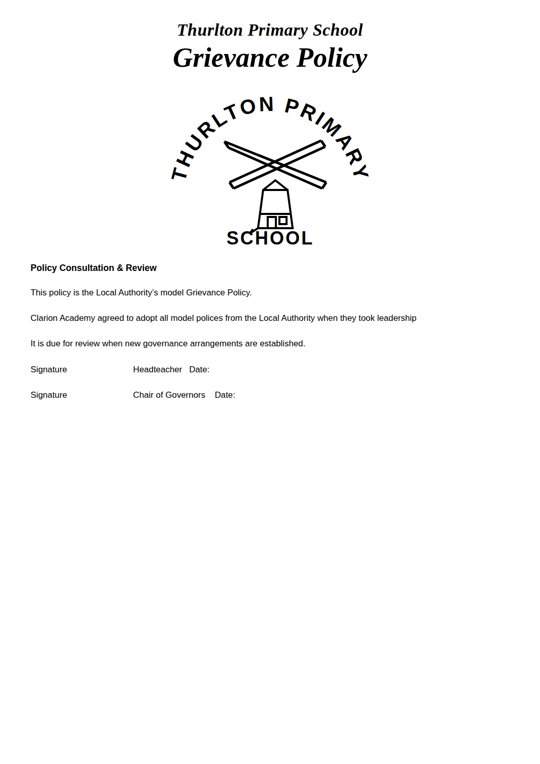Thurlton Primary School
Grievance Policy
THURLTON PRIMARY SCHOOL
Policy Consultation & Review
This policy is the Local Authority’s model Grievance Policy.
Clarion Academy agreed to adopt all model polices from the Local Authority when they took leadership
It is due for review when new governance arrangements are established.
Signature Headteacher Date:
Signature Chair of Governors Date: